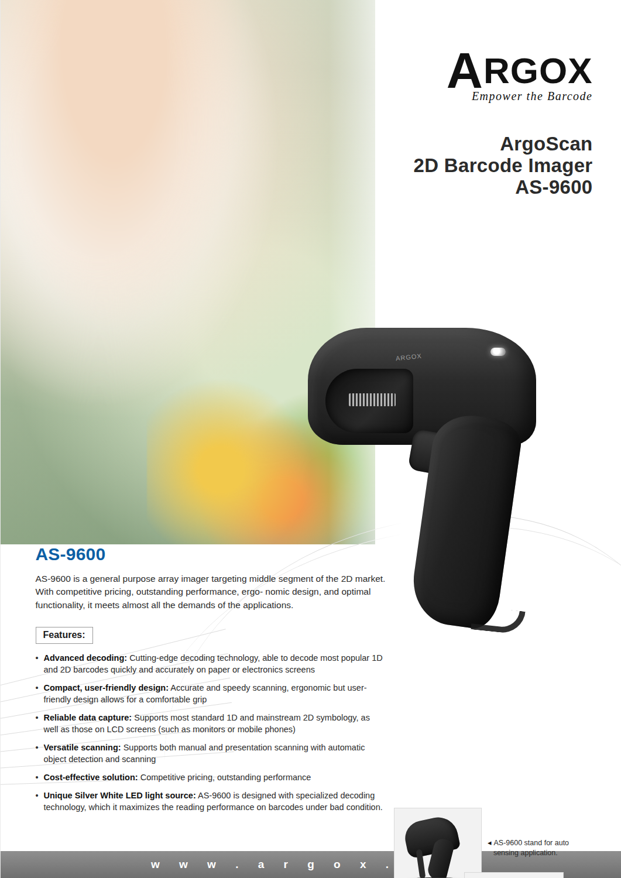ARGOX
Empower the Barcode
ArgoScan
2D Barcode Imager
AS-9600
ARGOX
AS-9600
AS-9600 is a general purpose array imager targeting middle segment of the 2D market. With competitive pricing, outstanding performance, ergo- nomic design, and optimal functionality, it meets almost all the demands of the applications.
Features:
Advanced decoding: Cutting-edge decoding technology, able to decode most popular 1D and 2D barcodes quickly and accurately on paper or electronics screens
Compact, user-friendly design: Accurate and speedy scanning, ergonomic but user-friendly design allows for a comfortable grip
Reliable data capture: Supports most standard 1D and mainstream 2D symbology, as well as those on LCD screens (such as monitors or mobile phones)
Versatile scanning: Supports both manual and presentation scanning with automatic object detection and scanning
Cost-effective solution: Competitive pricing, outstanding performance
Unique Silver White LED light source: AS-9600 is designed with specialized decoding technology, which it maximizes the reading performance on barcodes under bad condition.
◂AS-9600 stand for auto
sensing application.
w w w . a r g o x . c o m